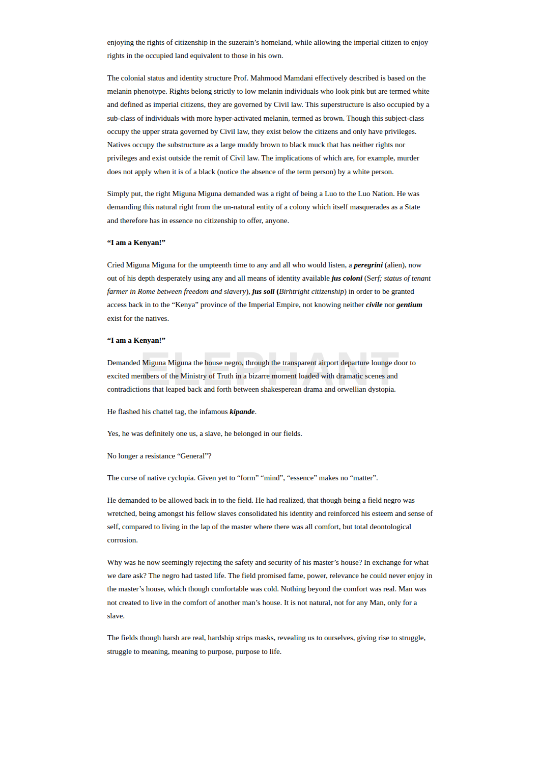ELEPHANT
enjoying the rights of citizenship in the suzerain’s homeland, while allowing the imperial citizen to enjoy rights in the occupied land equivalent to those in his own.
The colonial status and identity structure Prof. Mahmood Mamdani effectively described is based on the melanin phenotype. Rights belong strictly to low melanin individuals who look pink but are termed white and defined as imperial citizens, they are governed by Civil law. This superstructure is also occupied by a sub-class of individuals with more hyper-activated melanin, termed as brown. Though this subject-class occupy the upper strata governed by Civil law, they exist below the citizens and only have privileges. Natives occupy the substructure as a large muddy brown to black muck that has neither rights nor privileges and exist outside the remit of Civil law. The implications of which are, for example, murder does not apply when it is of a black (notice the absence of the term person) by a white person.
Simply put, the right Miguna Miguna demanded was a right of being a Luo to the Luo Nation. He was demanding this natural right from the un-natural entity of a colony which itself masquerades as a State and therefore has in essence no citizenship to offer, anyone.
“I am a Kenyan!”
Cried Miguna Miguna for the umpteenth time to any and all who would listen, a peregrini (alien), now out of his depth desperately using any and all means of identity available jus coloni (Serf; status of tenant farmer in Rome between freedom and slavery), jus soli (Birhtright citizenship) in order to be granted access back in to the “Kenya” province of the Imperial Empire, not knowing neither civile nor gentium exist for the natives.
“I am a Kenyan!”
Demanded Miguna Miguna the house negro, through the transparent airport departure lounge door to excited members of the Ministry of Truth in a bizarre moment loaded with dramatic scenes and contradictions that leaped back and forth between shakesperean drama and orwellian dystopia.
He flashed his chattel tag, the infamous kipande.
Yes, he was definitely one us, a slave, he belonged in our fields.
No longer a resistance “General”?
The curse of native cyclopia. Given yet to “form” “mind”, “essence” makes no “matter”.
He demanded to be allowed back in to the field. He had realized, that though being a field negro was wretched, being amongst his fellow slaves consolidated his identity and reinforced his esteem and sense of self, compared to living in the lap of the master where there was all comfort, but total deontological corrosion.
Why was he now seemingly rejecting the safety and security of his master’s house? In exchange for what we dare ask? The negro had tasted life. The field promised fame, power, relevance he could never enjoy in the master’s house, which though comfortable was cold. Nothing beyond the comfort was real. Man was not created to live in the comfort of another man’s house. It is not natural, not for any Man, only for a slave.
The fields though harsh are real, hardship strips masks, revealing us to ourselves, giving rise to struggle, struggle to meaning, meaning to purpose, purpose to life.